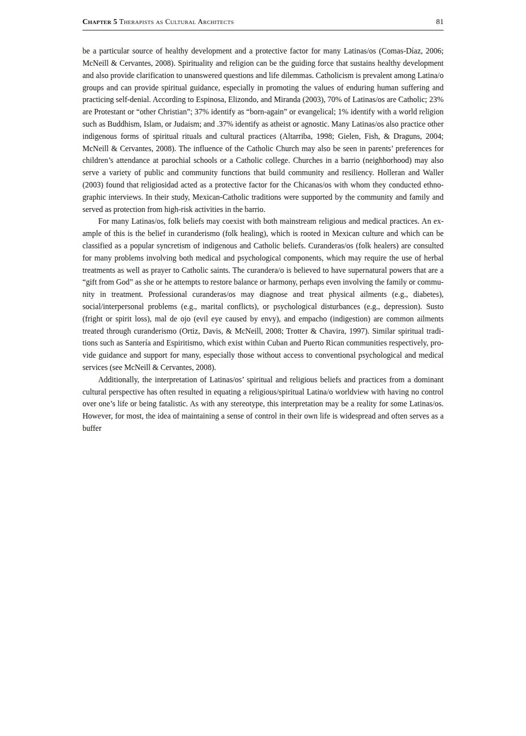Chapter 5 Therapists as Cultural Architects 81
be a particular source of healthy development and a protective factor for many Latinas/os (Comas-Díaz, 2006; McNeill & Cervantes, 2008). Spirituality and religion can be the guiding force that sustains healthy development and also provide clarification to unanswered questions and life dilemmas. Catholicism is prevalent among Latina/o groups and can provide spiritual guidance, especially in promoting the values of enduring human suffering and practicing self-denial. According to Espinosa, Elizondo, and Miranda (2003), 70% of Latinas/os are Catholic; 23% are Protestant or “other Christian”; 37% identify as “born-again” or evangelical; 1% identify with a world religion such as Buddhism, Islam, or Judaism; and .37% identify as atheist or agnostic. Many Latinas/os also practice other indigenous forms of spiritual rituals and cultural practices (Altarriba, 1998; Gielen, Fish, & Draguns, 2004; McNeill & Cervantes, 2008). The influence of the Catholic Church may also be seen in parents’ preferences for children’s attendance at parochial schools or a Catholic college. Churches in a barrio (neighborhood) may also serve a variety of public and community functions that build community and resiliency. Holleran and Waller (2003) found that religiosidad acted as a protective factor for the Chicanas/os with whom they conducted ethnographic interviews. In their study, Mexican-Catholic traditions were supported by the community and family and served as protection from high-risk activities in the barrio.
For many Latinas/os, folk beliefs may coexist with both mainstream religious and medical practices. An example of this is the belief in curanderismo (folk healing), which is rooted in Mexican culture and which can be classified as a popular syncretism of indigenous and Catholic beliefs. Curanderas/os (folk healers) are consulted for many problems involving both medical and psychological components, which may require the use of herbal treatments as well as prayer to Catholic saints. The curandera/o is believed to have supernatural powers that are a “gift from God” as she or he attempts to restore balance or harmony, perhaps even involving the family or community in treatment. Professional curanderas/os may diagnose and treat physical ailments (e.g., diabetes), social/interpersonal problems (e.g., marital conflicts), or psychological disturbances (e.g., depression). Susto (fright or spirit loss), mal de ojo (evil eye caused by envy), and empacho (indigestion) are common ailments treated through curanderismo (Ortiz, Davis, & McNeill, 2008; Trotter & Chavira, 1997). Similar spiritual traditions such as Santería and Espiritismo, which exist within Cuban and Puerto Rican communities respectively, provide guidance and support for many, especially those without access to conventional psychological and medical services (see McNeill & Cervantes, 2008).
Additionally, the interpretation of Latinas/os’ spiritual and religious beliefs and practices from a dominant cultural perspective has often resulted in equating a religious/spiritual Latina/o worldview with having no control over one’s life or being fatalistic. As with any stereotype, this interpretation may be a reality for some Latinas/os. However, for most, the idea of maintaining a sense of control in their own life is widespread and often serves as a buffer